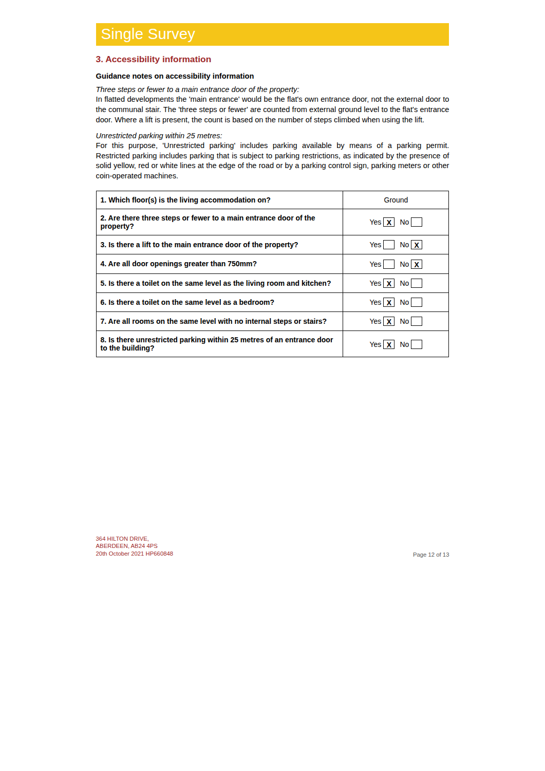Single Survey
3. Accessibility information
Guidance notes on accessibility information
Three steps or fewer to a main entrance door of the property:
In flatted developments the 'main entrance' would be the flat's own entrance door, not the external door to the communal stair. The 'three steps or fewer' are counted from external ground level to the flat's entrance door. Where a lift is present, the count is based on the number of steps climbed when using the lift.
Unrestricted parking within 25 metres:
For this purpose, 'Unrestricted parking' includes parking available by means of a parking permit. Restricted parking includes parking that is subject to parking restrictions, as indicated by the presence of solid yellow, red or white lines at the edge of the road or by a parking control sign, parking meters or other coin-operated machines.
| 1. Which floor(s) is the living accommodation on? | Ground |
| 2. Are there three steps or fewer to a main entrance door of the property? | Yes X No |
| 3. Is there a lift to the main entrance door of the property? | Yes No X |
| 4. Are all door openings greater than 750mm? | Yes No X |
| 5. Is there a toilet on the same level as the living room and kitchen? | Yes X No |
| 6. Is there a toilet on the same level as a bedroom? | Yes X No |
| 7. Are all rooms on the same level with no internal steps or stairs? | Yes X No |
| 8. Is there unrestricted parking within 25 metres of an entrance door to the building? | Yes X No |
364 HILTON DRIVE,
ABERDEEN, AB24 4PS
20th October 2021 HP660848
Page 12 of 13